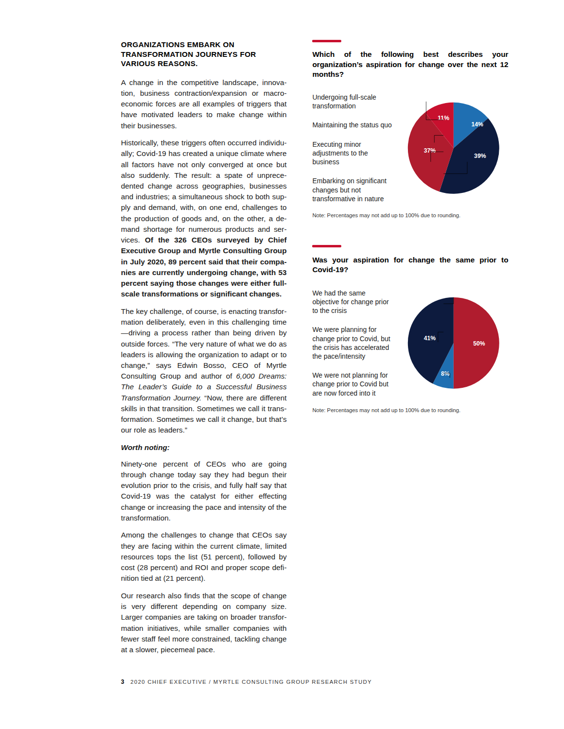Organizations embark on transformation journeys for various reasons.
A change in the competitive landscape, innovation, business contraction/expansion or macroeconomic forces are all examples of triggers that have motivated leaders to make change within their businesses.
Historically, these triggers often occurred individually; Covid-19 has created a unique climate where all factors have not only converged at once but also suddenly. The result: a spate of unprecedented change across geographies, businesses and industries; a simultaneous shock to both supply and demand, with, on one end, challenges to the production of goods and, on the other, a demand shortage for numerous products and services. Of the 326 CEOs surveyed by Chief Executive Group and Myrtle Consulting Group in July 2020, 89 percent said that their companies are currently undergoing change, with 53 percent saying those changes were either full-scale transformations or significant changes.
The key challenge, of course, is enacting transformation deliberately, even in this challenging time—driving a process rather than being driven by outside forces. “The very nature of what we do as leaders is allowing the organization to adapt or to change,” says Edwin Bosso, CEO of Myrtle Consulting Group and author of 6,000 Dreams: The Leader’s Guide to a Successful Business Transformation Journey. “Now, there are different skills in that transition. Sometimes we call it transformation. Sometimes we call it change, but that’s our role as leaders.”
Worth noting:
Ninety-one percent of CEOs who are going through change today say they had begun their evolution prior to the crisis, and fully half say that Covid-19 was the catalyst for either effecting change or increasing the pace and intensity of the transformation.
Among the challenges to change that CEOs say they are facing within the current climate, limited resources tops the list (51 percent), followed by cost (28 percent) and ROI and proper scope definition tied at (21 percent).
Our research also finds that the scope of change is very different depending on company size. Larger companies are taking on broader transformation initiatives, while smaller companies with fewer staff feel more constrained, tackling change at a slower, piecemeal pace.
Which of the following best describes your organization’s aspiration for change over the next 12 months?
Undergoing full-scale transformation
Maintaining the status quo
Executing minor adjustments to the business
Embarking on significant changes but not transformative in nature
14% 39% 37% 11%
Note: Percentages may not add up to 100% due to rounding.
Was your aspiration for change the same prior to Covid-19?
We had the same objective for change prior to the crisis
We were planning for change prior to Covid, but the crisis has accelerated the pace/intensity
We were not planning for change prior to Covid but are now forced into it
50% 8% 41%
Note: Percentages may not add up to 100% due to rounding.
3 2020 CHIEF EXECUTIVE / MYRTLE CONSULTING GROUP RESEARCH STUDY